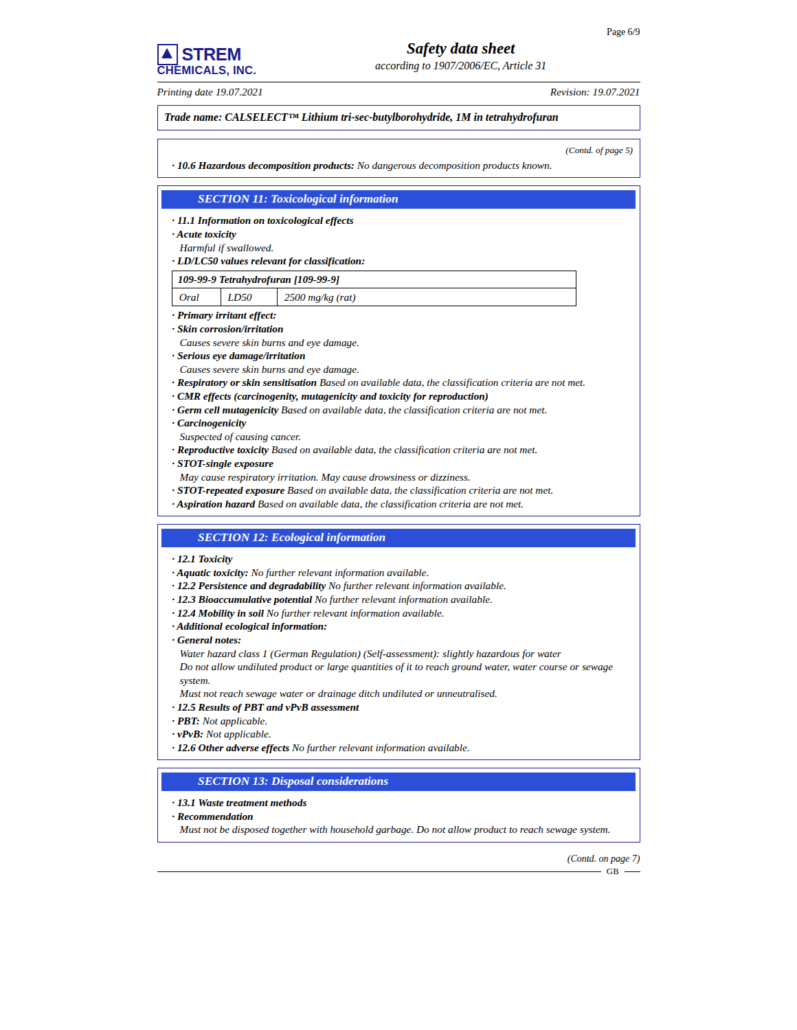Page 6/9
STREM
CHEMICALS, INC.
Safety data sheet
according to 1907/2006/EC, Article 31
Printing date 19.07.2021 Revision: 19.07.2021
Trade name: CALSELECT™ Lithium tri-sec-butylborohydride, 1M in tetrahydrofuran
(Contd. of page 5)
· 10.6 Hazardous decomposition products: No dangerous decomposition products known.
SECTION 11: Toxicological information
· 11.1 Information on toxicological effects
· Acute toxicity
Harmful if swallowed.
· LD/LC50 values relevant for classification:
109-99-9 Tetrahydrofuran [109-99-9]
| Oral | LD50 | 2500 mg/kg (rat) |
· Primary irritant effect:
· Skin corrosion/irritation
Causes severe skin burns and eye damage.
· Serious eye damage/irritation
Causes severe skin burns and eye damage.
· Respiratory or skin sensitisation Based on available data, the classification criteria are not met.
· CMR effects (carcinogenity, mutagenicity and toxicity for reproduction)
· Germ cell mutagenicity Based on available data, the classification criteria are not met.
· Carcinogenicity
Suspected of causing cancer.
· Reproductive toxicity Based on available data, the classification criteria are not met.
· STOT-single exposure
May cause respiratory irritation. May cause drowsiness or dizziness.
· STOT-repeated exposure Based on available data, the classification criteria are not met.
· Aspiration hazard Based on available data, the classification criteria are not met.
SECTION 12: Ecological information
· 12.1 Toxicity
· Aquatic toxicity: No further relevant information available.
· 12.2 Persistence and degradability No further relevant information available.
· 12.3 Bioaccumulative potential No further relevant information available.
· 12.4 Mobility in soil No further relevant information available.
· Additional ecological information:
· General notes:
Water hazard class 1 (German Regulation) (Self-assessment): slightly hazardous for water
Do not allow undiluted product or large quantities of it to reach ground water, water course or sewage system.
Must not reach sewage water or drainage ditch undiluted or unneutralised.
· 12.5 Results of PBT and vPvB assessment
· PBT: Not applicable.
· vPvB: Not applicable.
· 12.6 Other adverse effects No further relevant information available.
SECTION 13: Disposal considerations
· 13.1 Waste treatment methods
· Recommendation
Must not be disposed together with household garbage. Do not allow product to reach sewage system.
(Contd. on page 7)
GB